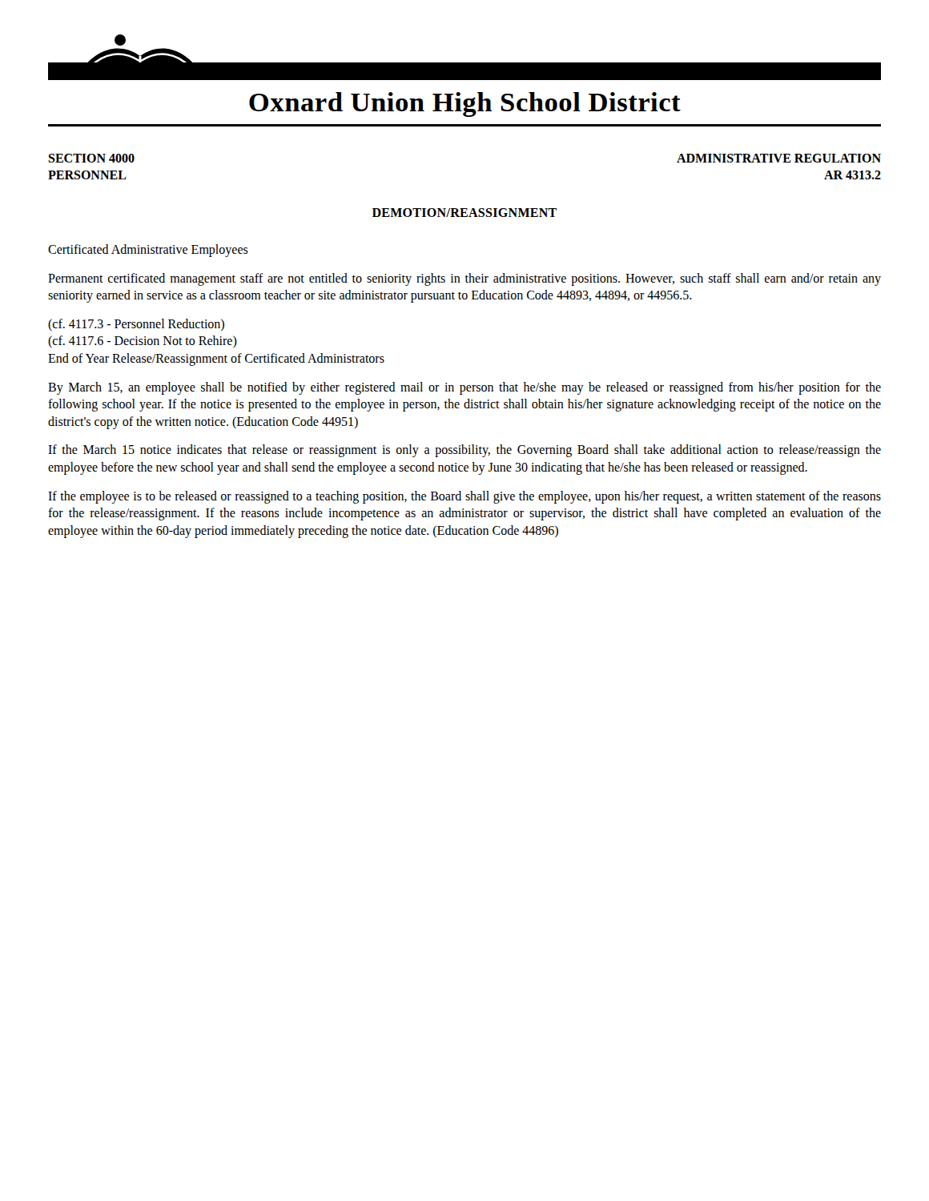Oxnard Union High School District
SECTION 4000
PERSONNEL
ADMINISTRATIVE REGULATION
AR 4313.2
DEMOTION/REASSIGNMENT
Certificated Administrative Employees
Permanent certificated management staff are not entitled to seniority rights in their administrative positions. However, such staff shall earn and/or retain any seniority earned in service as a classroom teacher or site administrator pursuant to Education Code 44893, 44894, or 44956.5.
(cf. 4117.3 - Personnel Reduction)
(cf. 4117.6 - Decision Not to Rehire)
End of Year Release/Reassignment of Certificated Administrators
By March 15, an employee shall be notified by either registered mail or in person that he/she may be released or reassigned from his/her position for the following school year. If the notice is presented to the employee in person, the district shall obtain his/her signature acknowledging receipt of the notice on the district's copy of the written notice. (Education Code 44951)
If the March 15 notice indicates that release or reassignment is only a possibility, the Governing Board shall take additional action to release/reassign the employee before the new school year and shall send the employee a second notice by June 30 indicating that he/she has been released or reassigned.
If the employee is to be released or reassigned to a teaching position, the Board shall give the employee, upon his/her request, a written statement of the reasons for the release/reassignment. If the reasons include incompetence as an administrator or supervisor, the district shall have completed an evaluation of the employee within the 60-day period immediately preceding the notice date. (Education Code 44896)